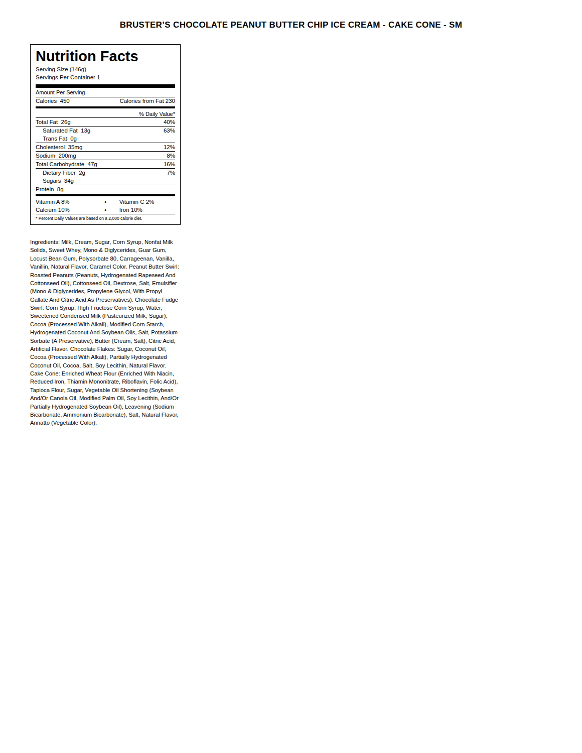BRUSTER’S CHOCOLATE PEANUT BUTTER CHIP ICE CREAM - CAKE CONE - SM
Nutrition Facts
Serving Size (146g)
Servings Per Container 1
Amount Per Serving
| Calories 450 | Calories from Fat 230 |
| % Daily Value* |
| Total Fat 26g | 40% |
| Saturated Fat 13g | 63% |
| Trans Fat 0g | |
| Cholesterol 35mg | 12% |
| Sodium 200mg | 8% |
| Total Carbohydrate 47g | 16% |
| Dietary Fiber 2g | 7% |
| Sugars 34g | |
| Protein 8g | |
| Vitamin A 8% | • | Vitamin C 2% |
| Calcium 10% | • | Iron 10% |
* Percent Daily Values are based on a 2,000 calorie diet.
Ingredients: Milk, Cream, Sugar, Corn Syrup, Nonfat Milk Solids, Sweet Whey, Mono & Diglycerides, Guar Gum, Locust Bean Gum, Polysorbate 80, Carrageenan, Vanilla, Vanillin, Natural Flavor, Caramel Color. Peanut Butter Swirl: Roasted Peanuts (Peanuts, Hydrogenated Rapeseed And Cottonseed Oil), Cottonseed Oil, Dextrose, Salt, Emulsifier (Mono & Diglycerides, Propylene Glycol, With Propyl Gallate And Citric Acid As Preservatives). Chocolate Fudge Swirl: Corn Syrup, High Fructose Corn Syrup, Water, Sweetened Condensed Milk (Pasteurized Milk, Sugar), Cocoa (Processed With Alkali), Modified Corn Starch, Hydrogenated Coconut And Soybean Oils, Salt, Potassium Sorbate (A Preservative), Butter (Cream, Salt), Citric Acid, Artificial Flavor. Chocolate Flakes: Sugar, Coconut Oil, Cocoa (Processed With Alkali), Partially Hydrogenated Coconut Oil, Cocoa, Salt, Soy Lecithin, Natural Flavor. Cake Cone: Enriched Wheat Flour (Enriched With Niacin, Reduced Iron, Thiamin Mononitrate, Riboflavin, Folic Acid), Tapioca Flour, Sugar, Vegetable Oil Shortening (Soybean And/Or Canola Oil, Modified Palm Oil, Soy Lecithin, And/Or Partially Hydrogenated Soybean Oil), Leavening (Sodium Bicarbonate, Ammonium Bicarbonate), Salt, Natural Flavor, Annatto (Vegetable Color).